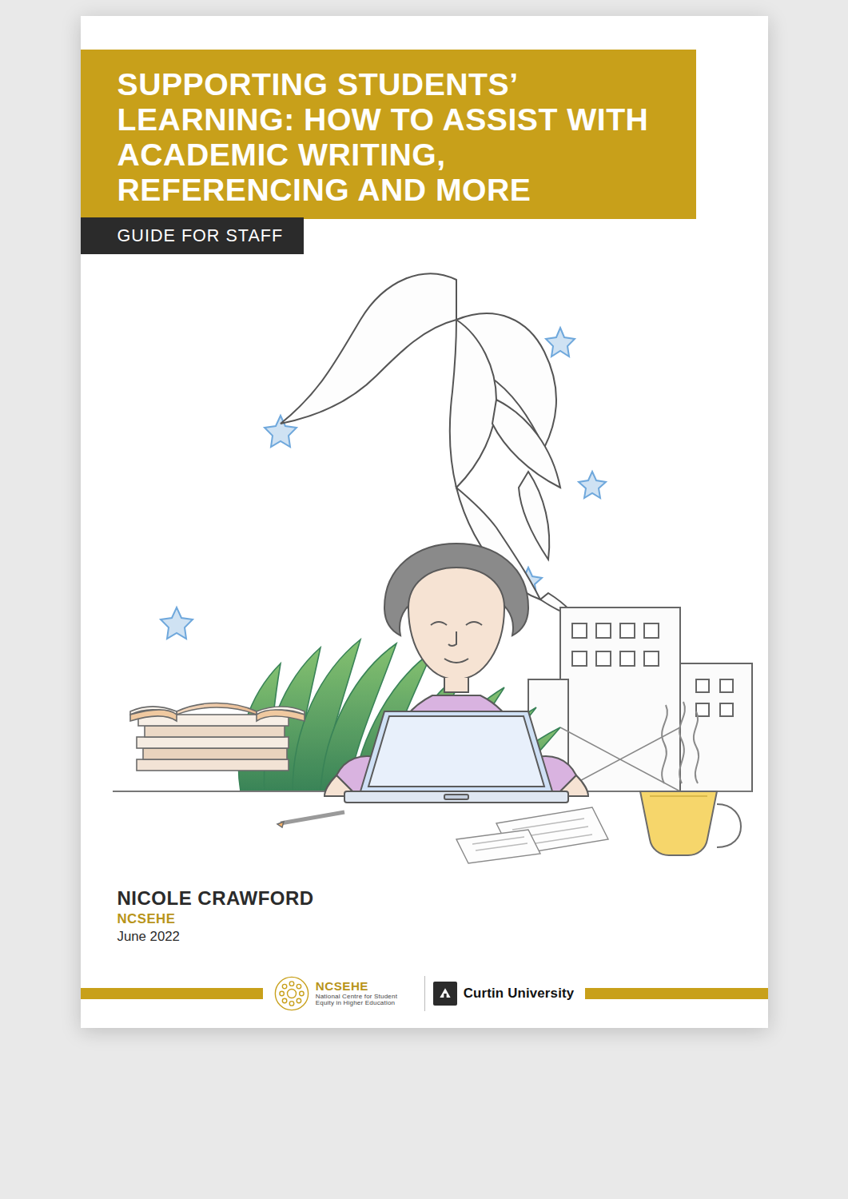Supporting Students’ Learning: How to Assist with Academic Writing, Referencing and More
Guide for Staff
Nicole Crawford
NCSEHE
June 2022
NCSEHE National Centre for Student Equity in Higher Education
Curtin University